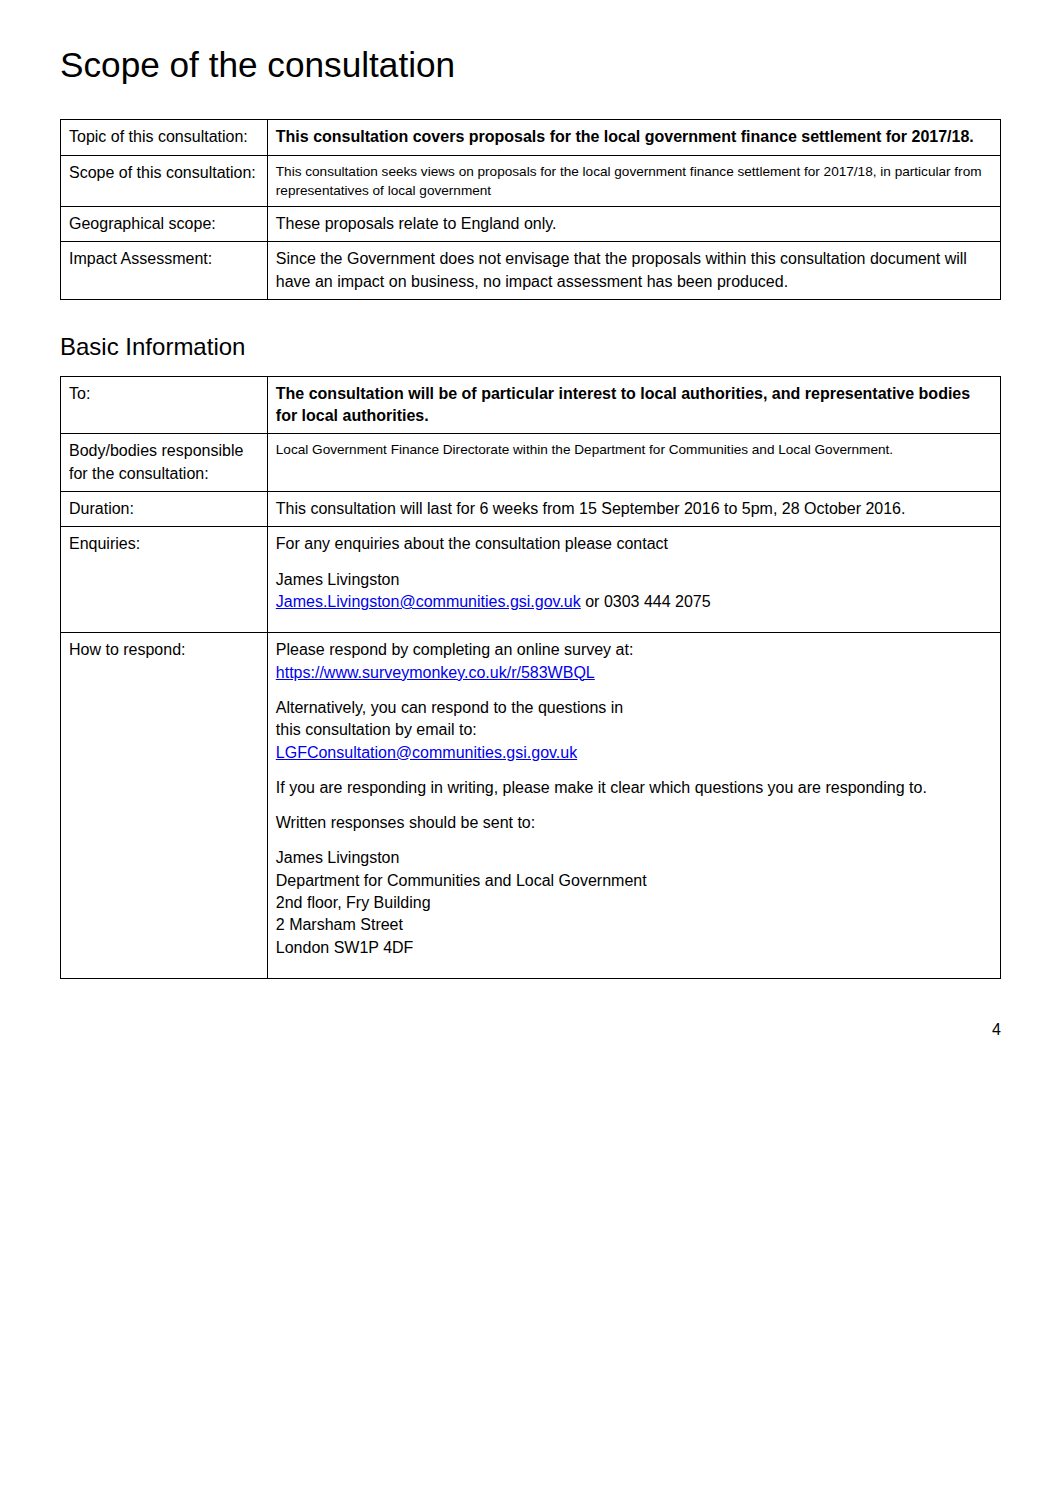Scope of the consultation
| Topic of this consultation: | This consultation covers proposals for the local government finance settlement for 2017/18. |
| Scope of this consultation: | This consultation seeks views on proposals for the local government finance settlement for 2017/18, in particular from representatives of local government |
| Geographical scope: | These proposals relate to England only. |
| Impact Assessment: | Since the Government does not envisage that the proposals within this consultation document will have an impact on business, no impact assessment has been produced. |
Basic Information
| To: | The consultation will be of particular interest to local authorities, and representative bodies for local authorities. |
| Body/bodies responsible for the consultation: | Local Government Finance Directorate within the Department for Communities and Local Government. |
| Duration: | This consultation will last for 6 weeks from 15 September 2016 to 5pm, 28 October 2016. |
| Enquiries: | For any enquiries about the consultation please contact James Livingston James.Livingston@communities.gsi.gov.uk or 0303 444 2075 |
| How to respond: | Please respond by completing an online survey at: https://www.surveymonkey.co.uk/r/583WBQL Alternatively, you can respond to the questions in this consultation by email to: LGFConsultation@communities.gsi.gov.uk If you are responding in writing, please make it clear which questions you are responding to. Written responses should be sent to: James Livingston Department for Communities and Local Government 2nd floor, Fry Building 2 Marsham Street London SW1P 4DF |
4